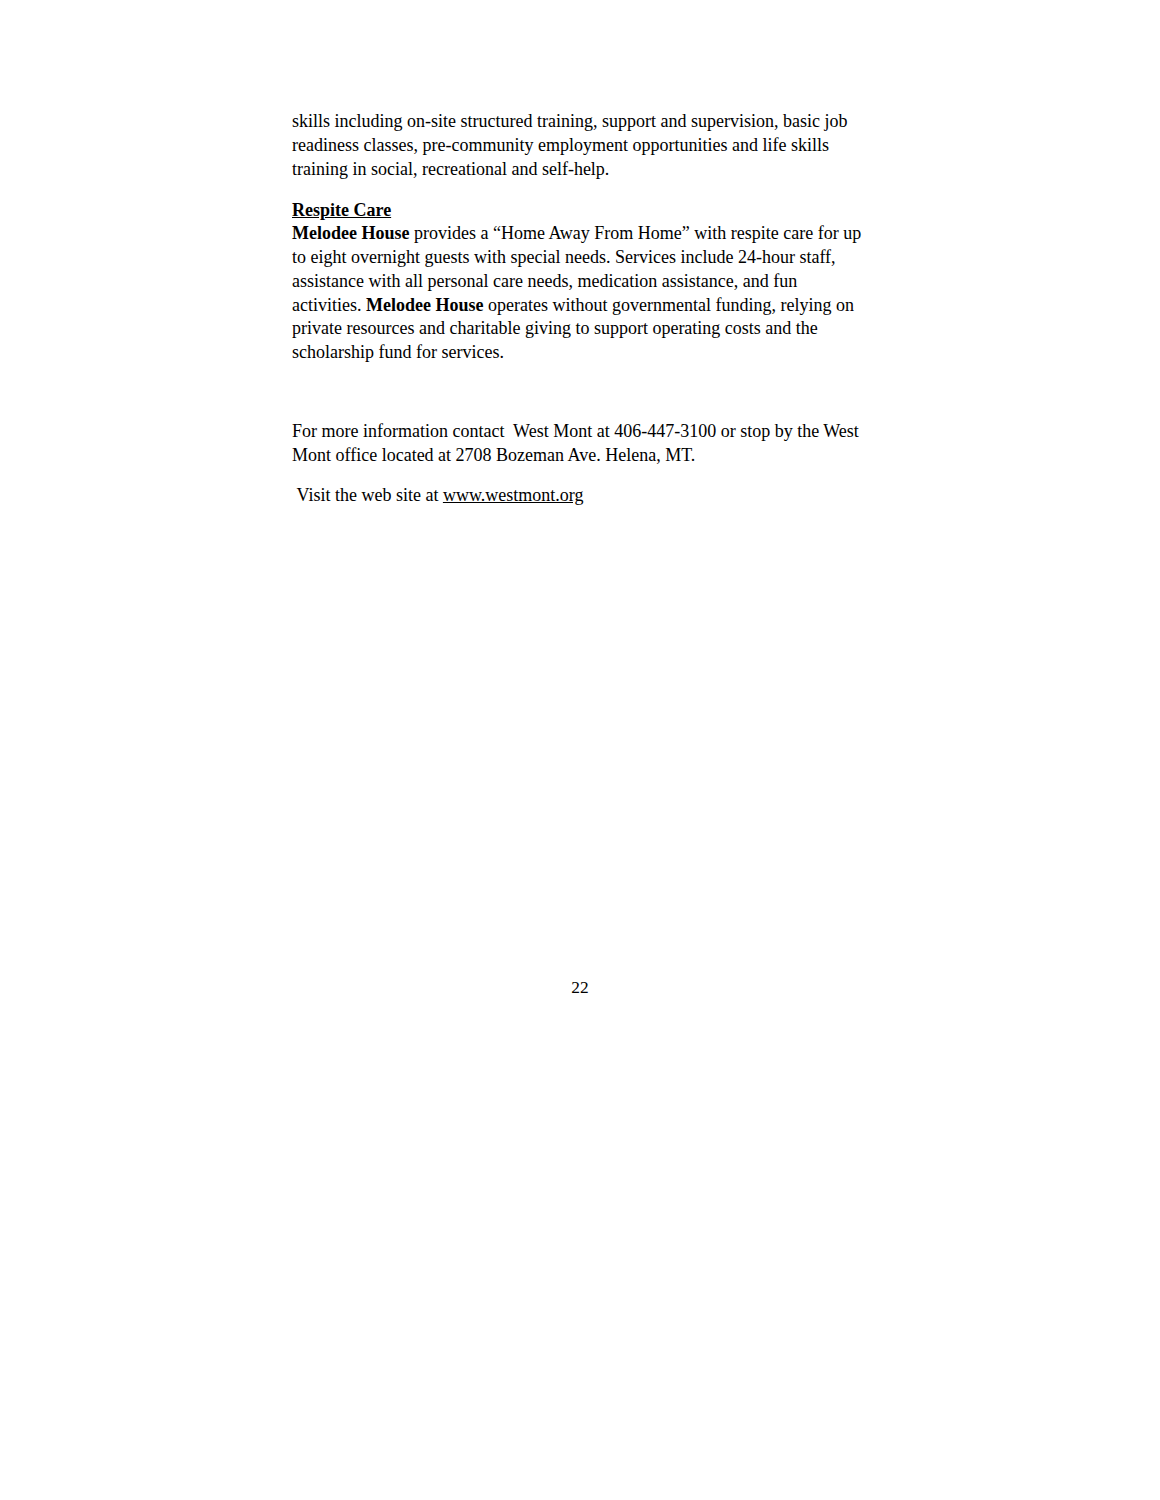skills including on-site structured training, support and supervision, basic job readiness classes, pre-community employment opportunities and life skills training in social, recreational and self-help.
Respite Care
Melodee House provides a “Home Away From Home” with respite care for up to eight overnight guests with special needs. Services include 24-hour staff, assistance with all personal care needs, medication assistance, and fun activities. Melodee House operates without governmental funding, relying on private resources and charitable giving to support operating costs and the scholarship fund for services.
For more information contact West Mont at 406-447-3100 or stop by the West Mont office located at 2708 Bozeman Ave. Helena, MT.
Visit the web site at www.westmont.org
22